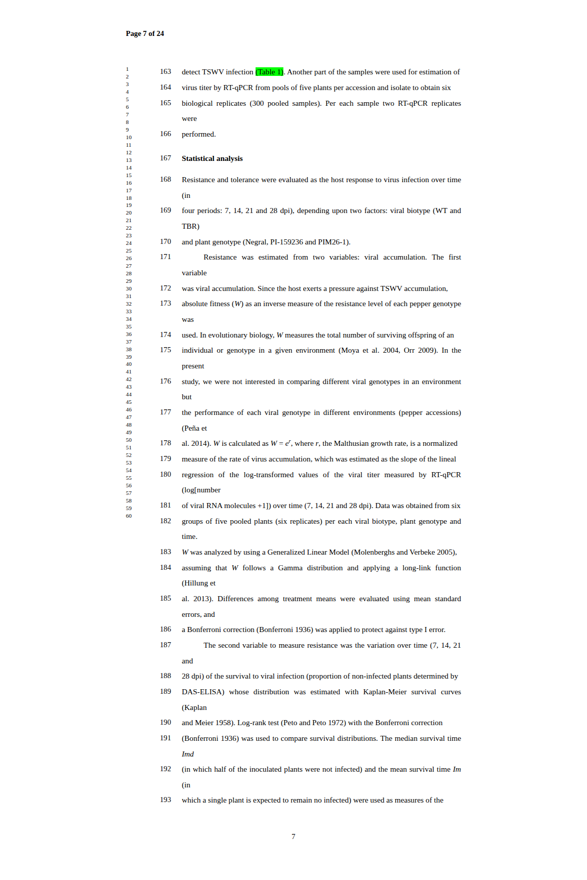Page 7 of 24
1
2
3
4
5
6
7
8
9
10
11
12
13
14
15
16
17
18
19
20
21
22
23
24
25
26
27
28
29
30
31
32
33
34
35
36
37
38
39
40
41
42
43
44
45
46
47
48
49
50
51
52
53
54
55
56
57
58
59
60
163
detect TSWV infection (Table 1). Another part of the samples were used for estimation of
164
virus titer by RT-qPCR from pools of five plants per accession and isolate to obtain six
165
biological replicates (300 pooled samples). Per each sample two RT-qPCR replicates were
166
performed.
167
Statistical analysis
168
Resistance and tolerance were evaluated as the host response to virus infection over time (in
169
four periods: 7, 14, 21 and 28 dpi), depending upon two factors: viral biotype (WT and TBR)
170
and plant genotype (Negral, PI-159236 and PIM26-1).
171
Resistance was estimated from two variables: viral accumulation. The first variable
172
was viral accumulation. Since the host exerts a pressure against TSWV accumulation,
173
absolute fitness (W) as an inverse measure of the resistance level of each pepper genotype was
174
used. In evolutionary biology, W measures the total number of surviving offspring of an
175
individual or genotype in a given environment (Moya et al. 2004, Orr 2009). In the present
176
study, we were not interested in comparing different viral genotypes in an environment but
177
the performance of each viral genotype in different environments (pepper accessions) (Peña et
178
al. 2014). W is calculated as W = er, where r, the Malthusian growth rate, is a normalized
179
measure of the rate of virus accumulation, which was estimated as the slope of the lineal
180
regression of the log-transformed values of the viral titer measured by RT-qPCR (log[number
181
of viral RNA molecules +1]) over time (7, 14, 21 and 28 dpi). Data was obtained from six
182
groups of five pooled plants (six replicates) per each viral biotype, plant genotype and time.
183
W was analyzed by using a Generalized Linear Model (Molenberghs and Verbeke 2005),
184
assuming that W follows a Gamma distribution and applying a long-link function (Hillung et
185
al. 2013). Differences among treatment means were evaluated using mean standard errors, and
186
a Bonferroni correction (Bonferroni 1936) was applied to protect against type I error.
187
The second variable to measure resistance was the variation over time (7, 14, 21 and
188
28 dpi) of the survival to viral infection (proportion of non-infected plants determined by
189
DAS-ELISA) whose distribution was estimated with Kaplan-Meier survival curves (Kaplan
190
and Meier 1958). Log-rank test (Peto and Peto 1972) with the Bonferroni correction
191
(Bonferroni 1936) was used to compare survival distributions. The median survival time Imd
192
(in which half of the inoculated plants were not infected) and the mean survival time Im (in
193
which a single plant is expected to remain no infected) were used as measures of the
7